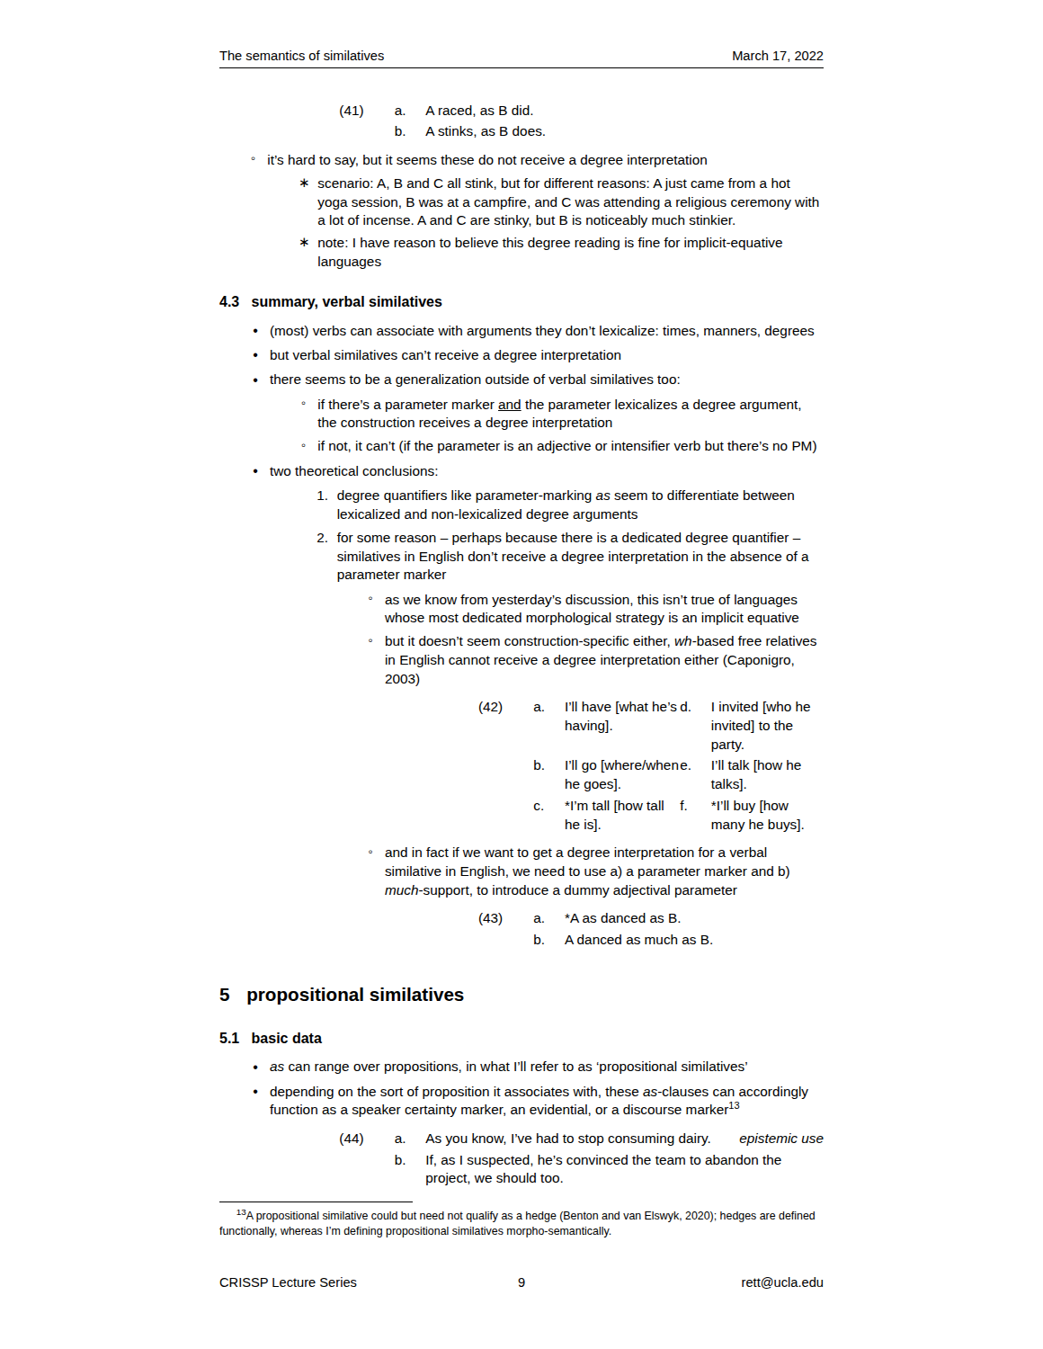The semantics of similatives March 17, 2022
| (41) | a. | A raced, as B did. |
| | b. | A stinks, as B does. |
it’s hard to say, but it seems these do not receive a degree interpretation
scenario: A, B and C all stink, but for different reasons: A just came from a hot yoga session, B was at a campfire, and C was attending a religious ceremony with a lot of incense. A and C are stinky, but B is noticeably much stinkier.
note: I have reason to believe this degree reading is fine for implicit-equative languages
4.3summary, verbal similatives
(most) verbs can associate with arguments they don’t lexicalize: times, manners, degrees
but verbal similatives can’t receive a degree interpretation
there seems to be a generalization outside of verbal similatives too:
if there’s a parameter marker and the parameter lexicalizes a degree argument, the construction receives a degree interpretation
if not, it can’t (if the parameter is an adjective or intensifier verb but there’s no PM)
two theoretical conclusions:
degree quantifiers like parameter-marking as seem to differentiate between lexicalized and non-lexicalized degree arguments
for some reason – perhaps because there is a dedicated degree quantifier – similatives in English don’t receive a degree interpretation in the absence of a parameter marker
as we know from yesterday’s discussion, this isn’t true of languages whose most dedicated morphological strategy is an implicit equative
but it doesn’t seem construction-specific either, wh-based free relatives in English cannot receive a degree interpretation either (Caponigro, 2003)
| (42) | a. | I’ll have [what he’s having]. | d. | I invited [who he invited] to the party. |
| | b. | I’ll go [where/when he goes]. | e. | I’ll talk [how he talks]. |
| | c. | *I’m tall [how tall he is]. | f. | *I’ll buy [how many he buys]. |
and in fact if we want to get a degree interpretation for a verbal similative in English, we need to use a) a parameter marker and b) much-support, to introduce a dummy adjectival parameter
| (43) | a. | *A as danced as B. |
| | b. | A danced as much as B. |
5propositional similatives
5.1basic data
as can range over propositions, in what I’ll refer to as ‘propositional similatives’
depending on the sort of proposition it associates with, these as-clauses can accordingly function as a speaker certainty marker, an evidential, or a discourse marker13
| (44) | a. | As you know, I’ve had to stop consuming dairy. | epistemic use |
| | b. | If, as I suspected, he’s convinced the team to abandon the project, we should too. |
13A propositional similative could but need not qualify as a hedge (Benton and van Elswyk, 2020); hedges are defined functionally, whereas I’m defining propositional similatives morpho-semantically.
CRISSP Lecture Series 9 rett@ucla.edu